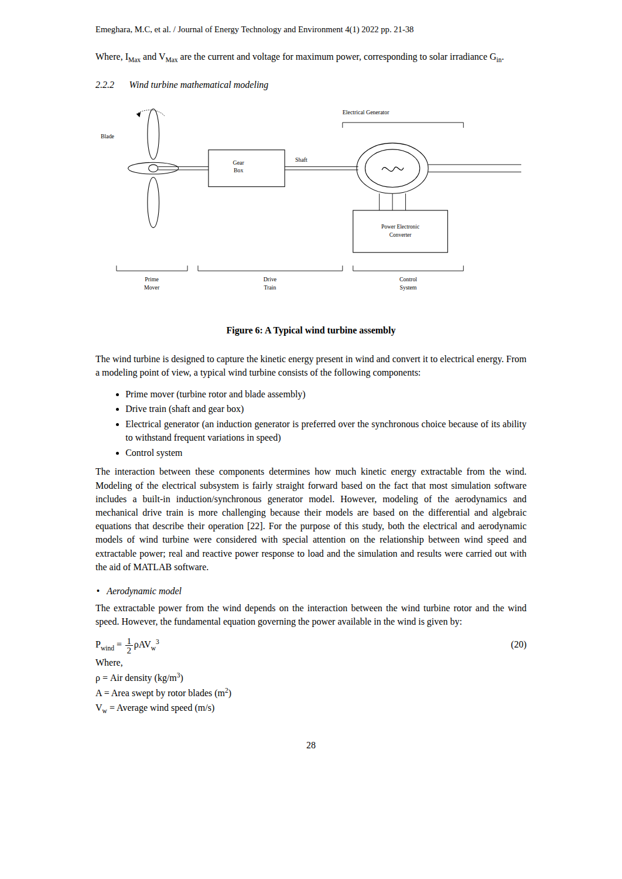Emeghara, M.C, et al. / Journal of Energy Technology and Environment 4(1) 2022 pp. 21-38
Where, IMax and VMax are the current and voltage for maximum power, corresponding to solar irradiance Gin.
2.2.2 Wind turbine mathematical modeling
Electrical Generator Blade Gear Box Shaft Power Electronic Converter Prime Mover Drive Train Control System
Figure 6: A Typical wind turbine assembly
The wind turbine is designed to capture the kinetic energy present in wind and convert it to electrical energy. From a modeling point of view, a typical wind turbine consists of the following components:
Prime mover (turbine rotor and blade assembly)
Drive train (shaft and gear box)
Electrical generator (an induction generator is preferred over the synchronous choice because of its ability to withstand frequent variations in speed)
Control system
The interaction between these components determines how much kinetic energy extractable from the wind. Modeling of the electrical subsystem is fairly straight forward based on the fact that most simulation software includes a built-in induction/synchronous generator model. However, modeling of the aerodynamics and mechanical drive train is more challenging because their models are based on the differential and algebraic equations that describe their operation [22]. For the purpose of this study, both the electrical and aerodynamic models of wind turbine were considered with special attention on the relationship between wind speed and extractable power; real and reactive power response to load and the simulation and results were carried out with the aid of MATLAB software.
Aerodynamic model
The extractable power from the wind depends on the interaction between the wind turbine rotor and the wind speed. However, the fundamental equation governing the power available in the wind is given by:
Pwind = 12ρAVw3 (20)
Where,
ρ = Air density (kg/m3)
A = Area swept by rotor blades (m2)
Vw = Average wind speed (m/s)
28